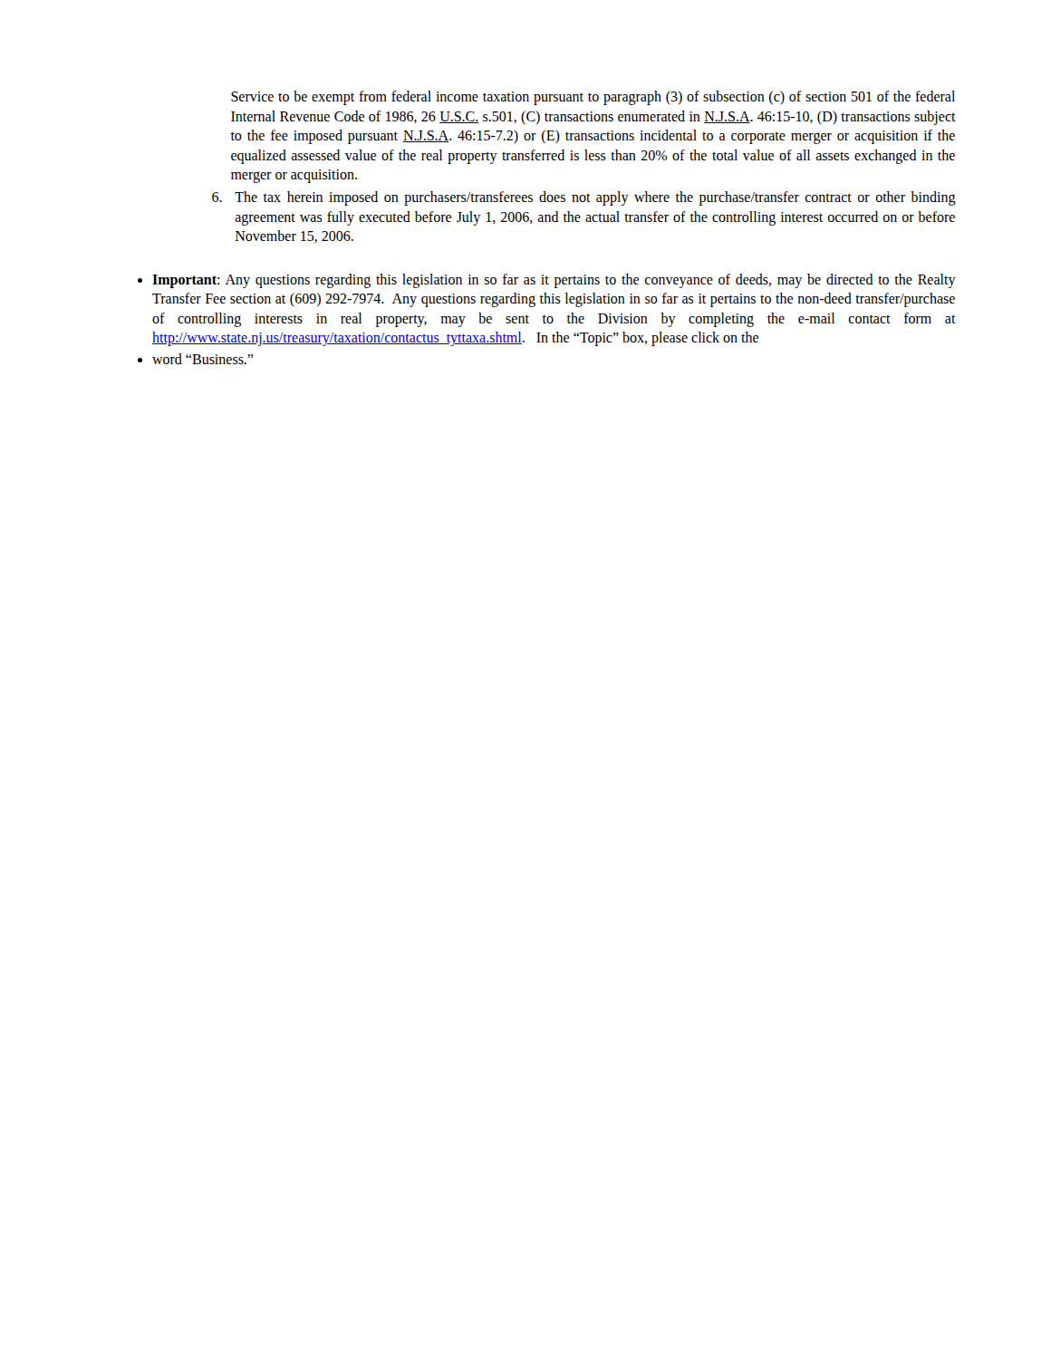Service to be exempt from federal income taxation pursuant to paragraph (3) of subsection (c) of section 501 of the federal Internal Revenue Code of 1986, 26 U.S.C. s.501, (C) transactions enumerated in N.J.S.A. 46:15-10, (D) transactions subject to the fee imposed pursuant N.J.S.A. 46:15-7.2) or (E) transactions incidental to a corporate merger or acquisition if the equalized assessed value of the real property transferred is less than 20% of the total value of all assets exchanged in the merger or acquisition.
The tax herein imposed on purchasers/transferees does not apply where the purchase/transfer contract or other binding agreement was fully executed before July 1, 2006, and the actual transfer of the controlling interest occurred on or before November 15, 2006.
Important: Any questions regarding this legislation in so far as it pertains to the conveyance of deeds, may be directed to the Realty Transfer Fee section at (609) 292-7974. Any questions regarding this legislation in so far as it pertains to the non-deed transfer/purchase of controlling interests in real property, may be sent to the Division by completing the e-mail contact form at http://www.state.nj.us/treasury/taxation/contactus_tyttaxa.shtml. In the “Topic” box, please click on the
word “Business.”